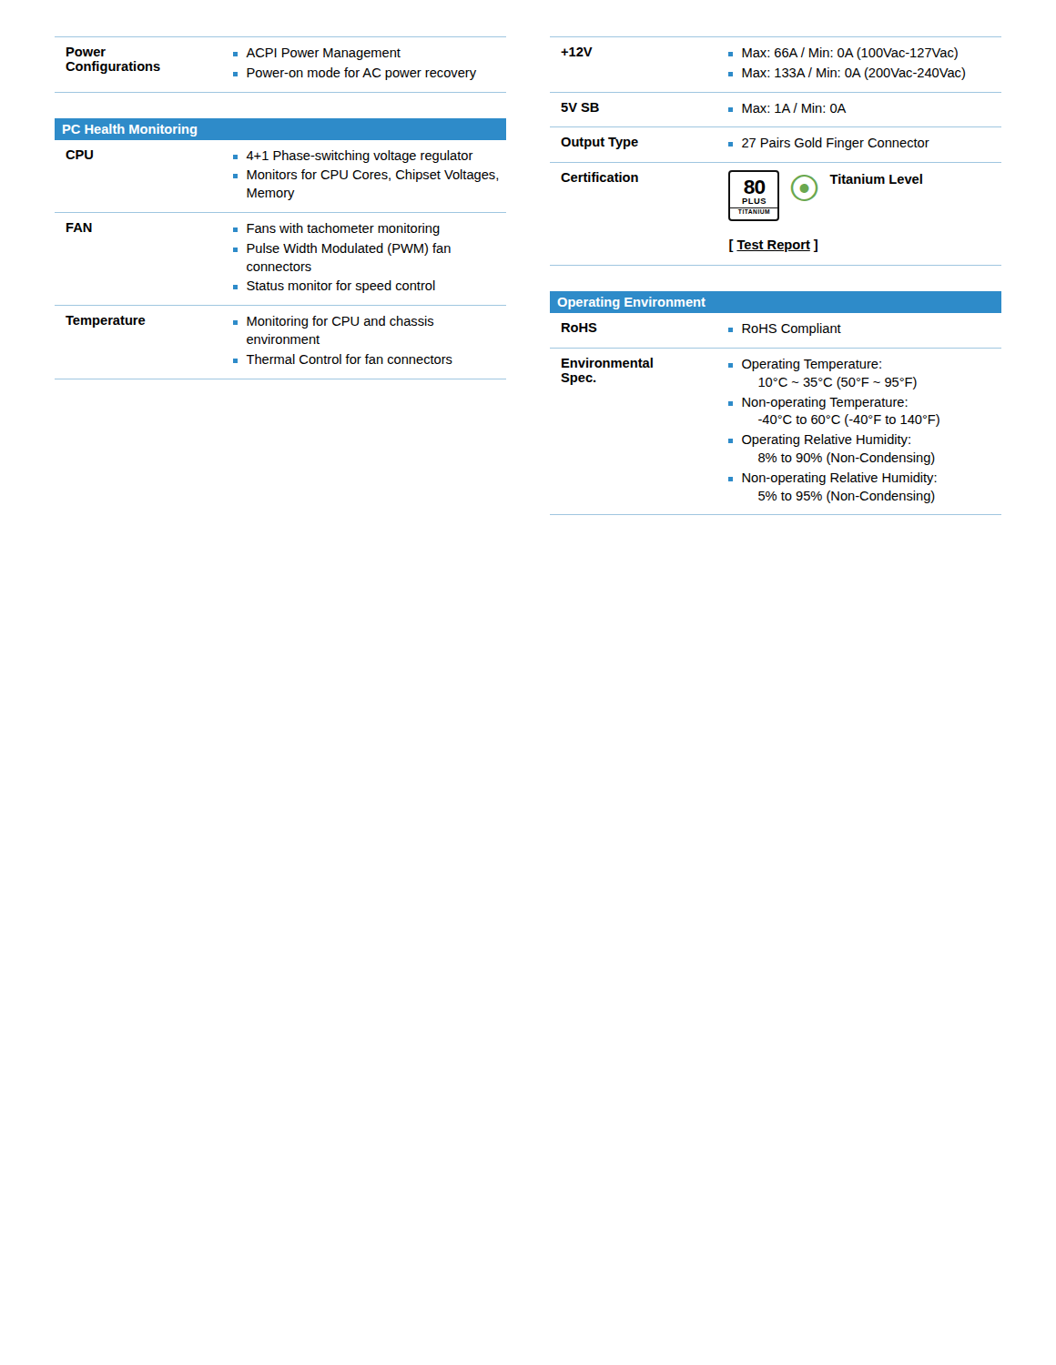| Power Configurations | ACPI Power Management Power-on mode for AC power recovery |
PC Health Monitoring
| CPU | 4+1 Phase-switching voltage regulator Monitors for CPU Cores, Chipset Voltages, Memory |
| FAN | Fans with tachometer monitoring Pulse Width Modulated (PWM) fan connectors Status monitor for speed control |
| Temperature | Monitoring for CPU and chassis environment Thermal Control for fan connectors |
| +12V | Max: 66A / Min: 0A (100Vac-127Vac) Max: 133A / Min: 0A (200Vac-240Vac) |
| 5V SB | Max: 1A / Min: 0A |
| Output Type | 27 Pairs Gold Finger Connector |
| Certification | 80 PLUS TITANIUM ⦿ Titanium Level [ Test Report ] |
Operating Environment
| RoHS | RoHS Compliant |
| Environmental Spec. | Operating Temperature: 10°C ~ 35°C (50°F ~ 95°F) Non-operating Temperature: -40°C to 60°C (-40°F to 140°F) Operating Relative Humidity: 8% to 90% (Non-Condensing) Non-operating Relative Humidity: 5% to 95% (Non-Condensing) |